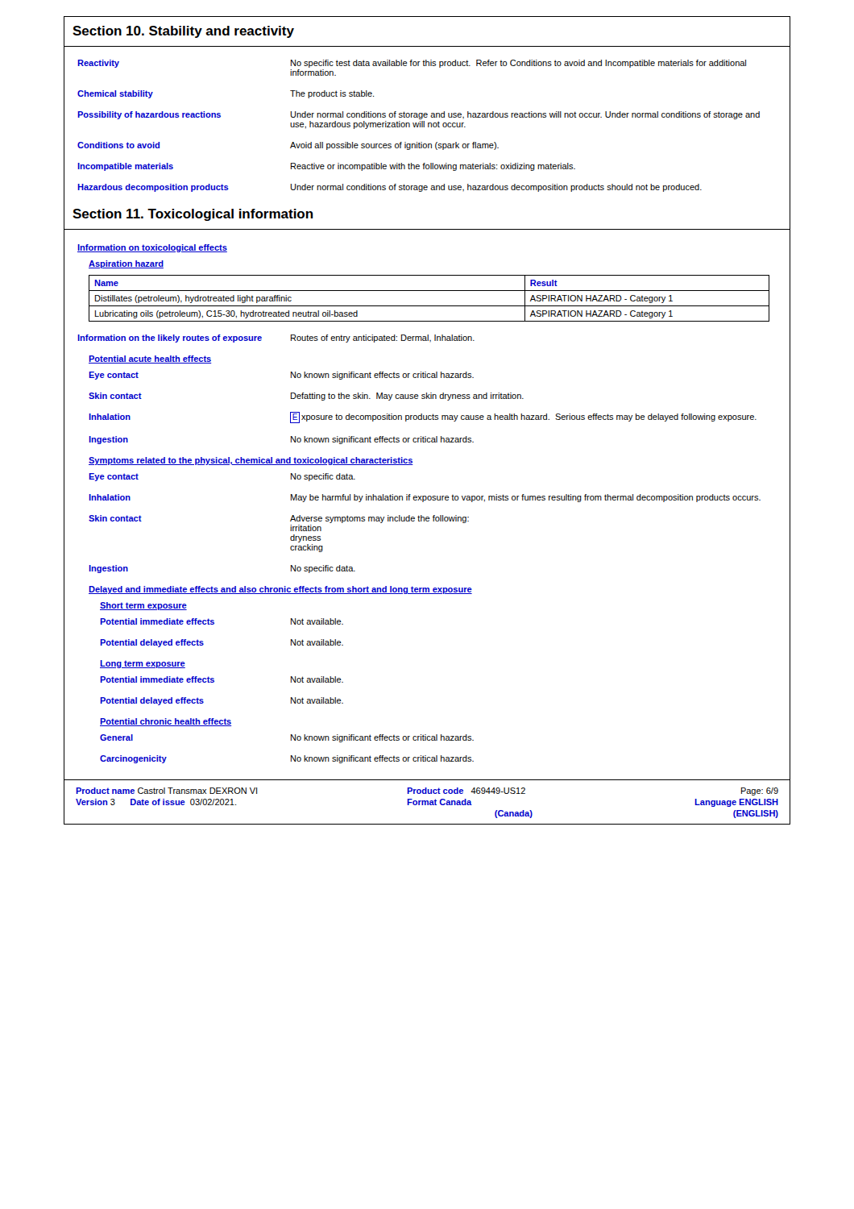Section 10. Stability and reactivity
| Reactivity | No specific test data available for this product. Refer to Conditions to avoid and Incompatible materials for additional information. |
| Chemical stability | The product is stable. |
| Possibility of hazardous reactions | Under normal conditions of storage and use, hazardous reactions will not occur. Under normal conditions of storage and use, hazardous polymerization will not occur. |
| Conditions to avoid | Avoid all possible sources of ignition (spark or flame). |
| Incompatible materials | Reactive or incompatible with the following materials: oxidizing materials. |
| Hazardous decomposition products | Under normal conditions of storage and use, hazardous decomposition products should not be produced. |
Section 11. Toxicological information
Information on toxicological effects
Aspiration hazard
| Name | Result |
| --- | --- |
| Distillates (petroleum), hydrotreated light paraffinic | ASPIRATION HAZARD - Category 1 |
| Lubricating oils (petroleum), C15-30, hydrotreated neutral oil-based | ASPIRATION HAZARD - Category 1 |
| Information on the likely routes of exposure | Routes of entry anticipated: Dermal, Inhalation. |
Potential acute health effects
| Eye contact | No known significant effects or critical hazards. |
| Skin contact | Defatting to the skin. May cause skin dryness and irritation. |
| Inhalation | E xposure to decomposition products may cause a health hazard. Serious effects may be delayed following exposure. |
| Ingestion | No known significant effects or critical hazards. |
Symptoms related to the physical, chemical and toxicological characteristics
| Eye contact | No specific data. |
| Inhalation | May be harmful by inhalation if exposure to vapor, mists or fumes resulting from thermal decomposition products occurs. |
| Skin contact | Adverse symptoms may include the following: irritation dryness cracking |
| Ingestion | No specific data. |
Delayed and immediate effects and also chronic effects from short and long term exposure
Short term exposure
| Potential immediate effects | Not available. |
| Potential delayed effects | Not available. |
Long term exposure
| Potential immediate effects | Not available. |
| Potential delayed effects | Not available. |
Potential chronic health effects
| General | No known significant effects or critical hazards. |
| Carcinogenicity | No known significant effects or critical hazards. |
| Product name Castrol Transmax DEXRON VI | Product code 469449-US12 | Page: 6/9 |
| Version 3 Date of issue 03/02/2021. | Format Canada | Language ENGLISH |
| | (Canada) | (ENGLISH) |